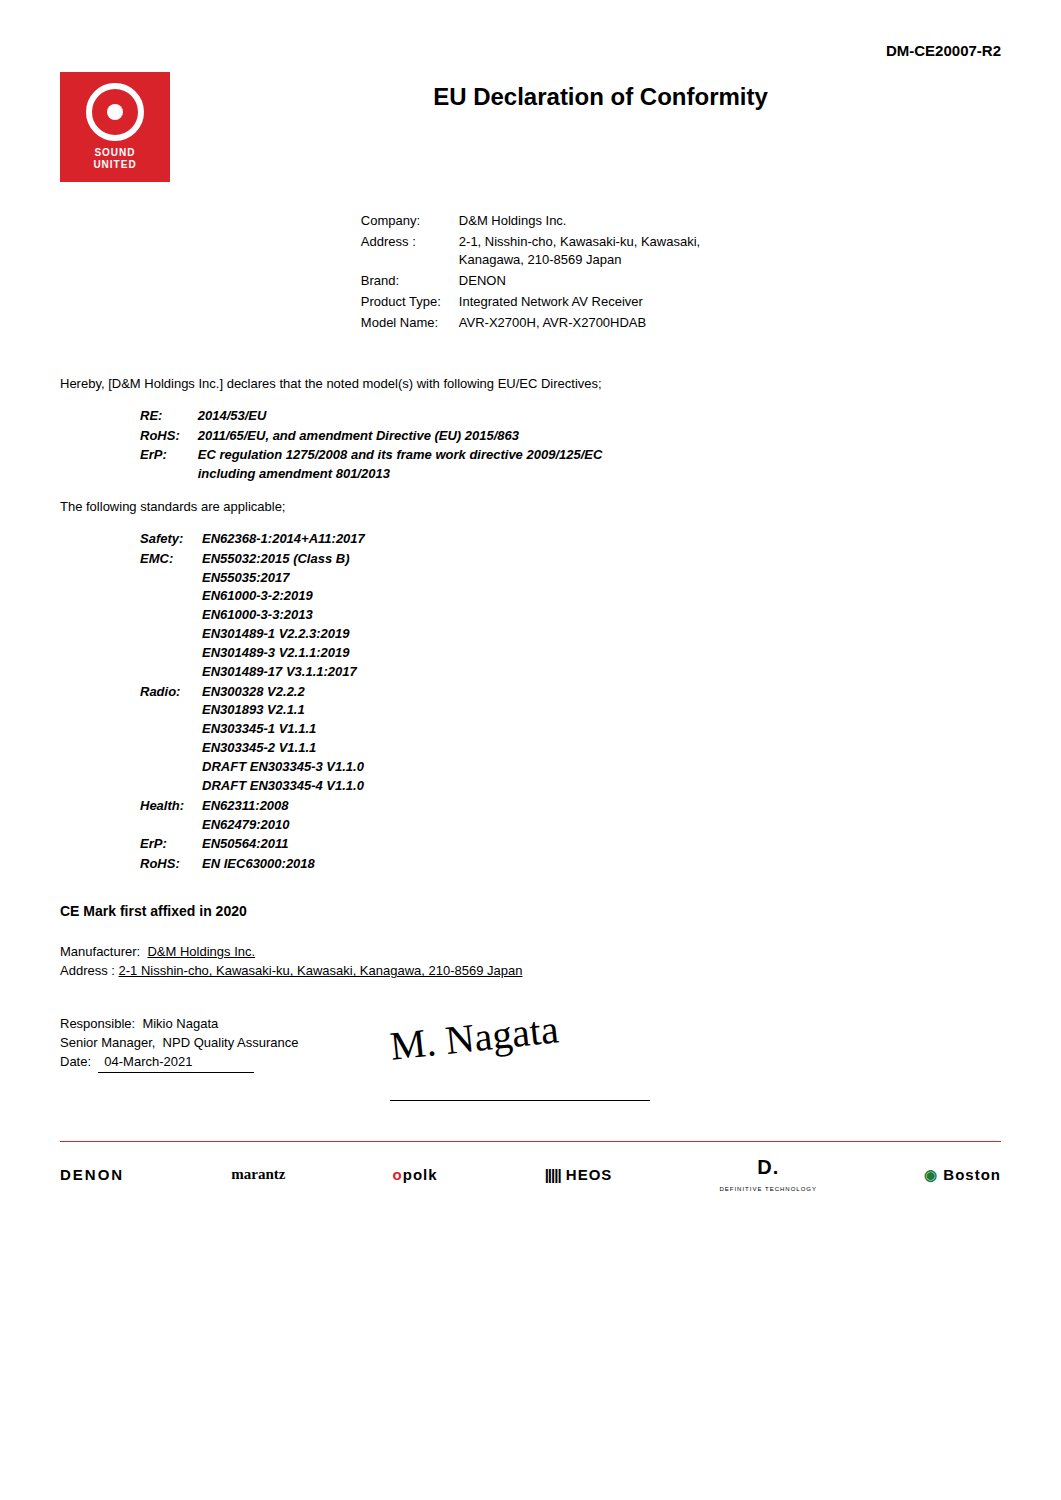DM-CE20007-R2
SOUND
UNITED
EU Declaration of Conformity
| Company: | D&M Holdings Inc. |
| Address : | 2-1, Nisshin-cho, Kawasaki-ku, Kawasaki, Kanagawa, 210-8569 Japan |
| Brand: | DENON |
| Product Type: | Integrated Network AV Receiver |
| Model Name: | AVR-X2700H, AVR-X2700HDAB |
Hereby, [D&M Holdings Inc.] declares that the noted model(s) with following EU/EC Directives;
| RE: | 2014/53/EU |
| RoHS: | 2011/65/EU, and amendment Directive (EU) 2015/863 |
| ErP: | EC regulation 1275/2008 and its frame work directive 2009/125/EC including amendment 801/2013 |
The following standards are applicable;
| Safety: | EN62368-1:2014+A11:2017 |
| EMC: | EN55032:2015 (Class B) EN55035:2017 EN61000-3-2:2019 EN61000-3-3:2013 EN301489-1 V2.2.3:2019 EN301489-3 V2.1.1:2019 EN301489-17 V3.1.1:2017 |
| Radio: | EN300328 V2.2.2 EN301893 V2.1.1 EN303345-1 V1.1.1 EN303345-2 V1.1.1 DRAFT EN303345-3 V1.1.0 DRAFT EN303345-4 V1.1.0 |
| Health: | EN62311:2008 EN62479:2010 |
| ErP: | EN50564:2011 |
| RoHS: | EN IEC63000:2018 |
CE Mark first affixed in 2020
Manufacturer: D&M Holdings Inc.
Address : 2-1 Nisshin-cho, Kawasaki-ku, Kawasaki, Kanagawa, 210-8569 Japan
Responsible: Mikio Nagata
Senior Manager, NPD Quality Assurance
Date: 04-March-2021
M. Nagata
DENON
marantz
opolk
||||| HEOS
D.
DEFINITIVE TECHNOLOGY
◉ Boston